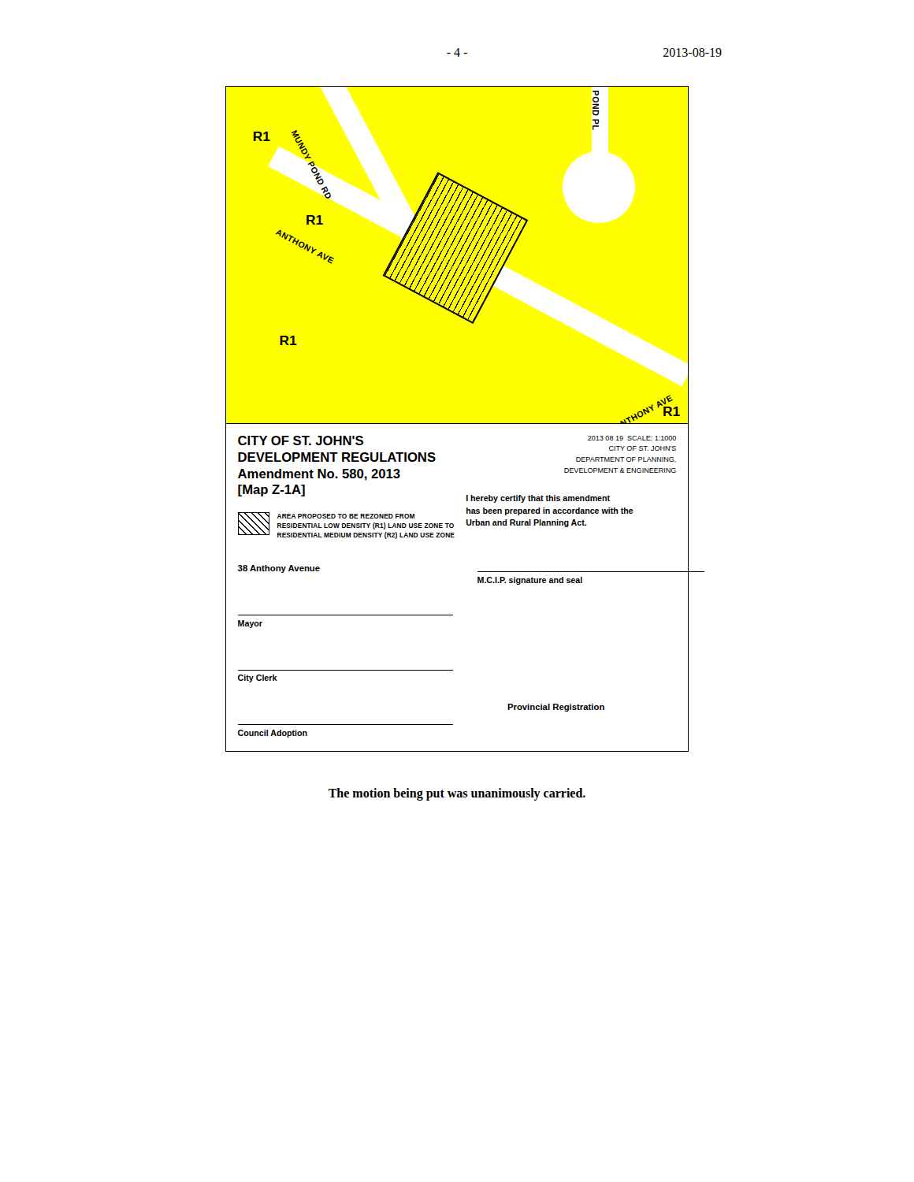- 4 - 2013-08-19
R1
R1
R1
R1
MUNDY POND RD
ANTHONY AVE
ANTHONY AVE
POND PL
CITY OF ST. JOHN'S
DEVELOPMENT REGULATIONS
Amendment No. 580, 2013
[Map Z-1A]
AREA PROPOSED TO BE REZONED FROM
RESIDENTIAL LOW DENSITY (R1) LAND USE ZONE TO
RESIDENTIAL MEDIUM DENSITY (R2) LAND USE ZONE
38 Anthony Avenue
Mayor
City Clerk
Council Adoption
2013 08 19 SCALE: 1:1000
CITY OF ST. JOHN'S
DEPARTMENT OF PLANNING,
DEVELOPMENT & ENGINEERING
I hereby certify that this amendment
has been prepared in accordance with the
Urban and Rural Planning Act.
M.C.I.P. signature and seal
Provincial Registration
The motion being put was unanimously carried.